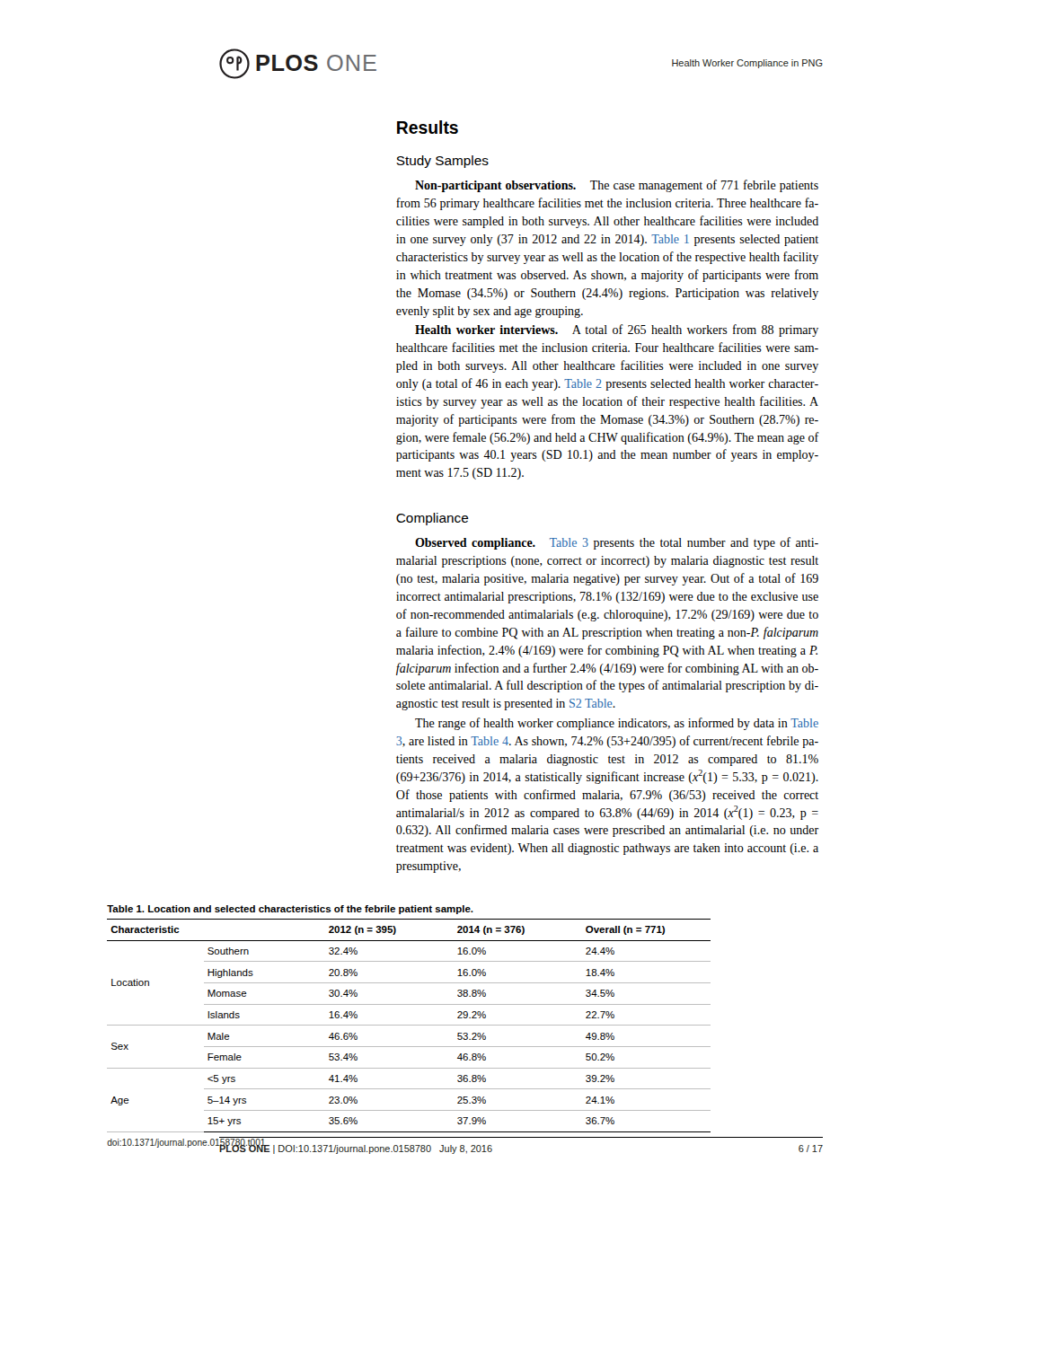PLOS ONE
Health Worker Compliance in PNG
Results
Study Samples
Non-participant observations. The case management of 771 febrile patients from 56 primary healthcare facilities met the inclusion criteria. Three healthcare facilities were sampled in both surveys. All other healthcare facilities were included in one survey only (37 in 2012 and 22 in 2014). Table 1 presents selected patient characteristics by survey year as well as the location of the respective health facility in which treatment was observed. As shown, a majority of participants were from the Momase (34.5%) or Southern (24.4%) regions. Participation was relatively evenly split by sex and age grouping.
Health worker interviews. A total of 265 health workers from 88 primary healthcare facilities met the inclusion criteria. Four healthcare facilities were sampled in both surveys. All other healthcare facilities were included in one survey only (a total of 46 in each year). Table 2 presents selected health worker characteristics by survey year as well as the location of their respective health facilities. A majority of participants were from the Momase (34.3%) or Southern (28.7%) region, were female (56.2%) and held a CHW qualification (64.9%). The mean age of participants was 40.1 years (SD 10.1) and the mean number of years in employment was 17.5 (SD 11.2).
Compliance
Observed compliance. Table 3 presents the total number and type of antimalarial prescriptions (none, correct or incorrect) by malaria diagnostic test result (no test, malaria positive, malaria negative) per survey year. Out of a total of 169 incorrect antimalarial prescriptions, 78.1% (132/169) were due to the exclusive use of non-recommended antimalarials (e.g. chloroquine), 17.2% (29/169) were due to a failure to combine PQ with an AL prescription when treating a non-P. falciparum malaria infection, 2.4% (4/169) were for combining PQ with AL when treating a P. falciparum infection and a further 2.4% (4/169) were for combining AL with an obsolete antimalarial. A full description of the types of antimalarial prescription by diagnostic test result is presented in S2 Table.
The range of health worker compliance indicators, as informed by data in Table 3, are listed in Table 4. As shown, 74.2% (53+240/395) of current/recent febrile patients received a malaria diagnostic test in 2012 as compared to 81.1% (69+236/376) in 2014, a statistically significant increase (x2(1) = 5.33, p = 0.021). Of those patients with confirmed malaria, 67.9% (36/53) received the correct antimalarial/s in 2012 as compared to 63.8% (44/69) in 2014 (x2(1) = 0.23, p = 0.632). All confirmed malaria cases were prescribed an antimalarial (i.e. no under treatment was evident). When all diagnostic pathways are taken into account (i.e. a presumptive,
Table 1. Location and selected characteristics of the febrile patient sample.
| Characteristic | 2012 (n = 395) | 2014 (n = 376) | Overall (n = 771) |
| --- | --- | --- | --- |
| Location | Southern | 32.4% | 16.0% | 24.4% |
| Highlands | 20.8% | 16.0% | 18.4% |
| Momase | 30.4% | 38.8% | 34.5% |
| Islands | 16.4% | 29.2% | 22.7% |
| Sex | Male | 46.6% | 53.2% | 49.8% |
| Female | 53.4% | 46.8% | 50.2% |
| Age | <5 yrs | 41.4% | 36.8% | 39.2% |
| 5–14 yrs | 23.0% | 25.3% | 24.1% |
| 15+ yrs | 35.6% | 37.9% | 36.7% |
doi:10.1371/journal.pone.0158780.t001
PLOS ONE | DOI:10.1371/journal.pone.0158780 July 8, 2016
6 / 17